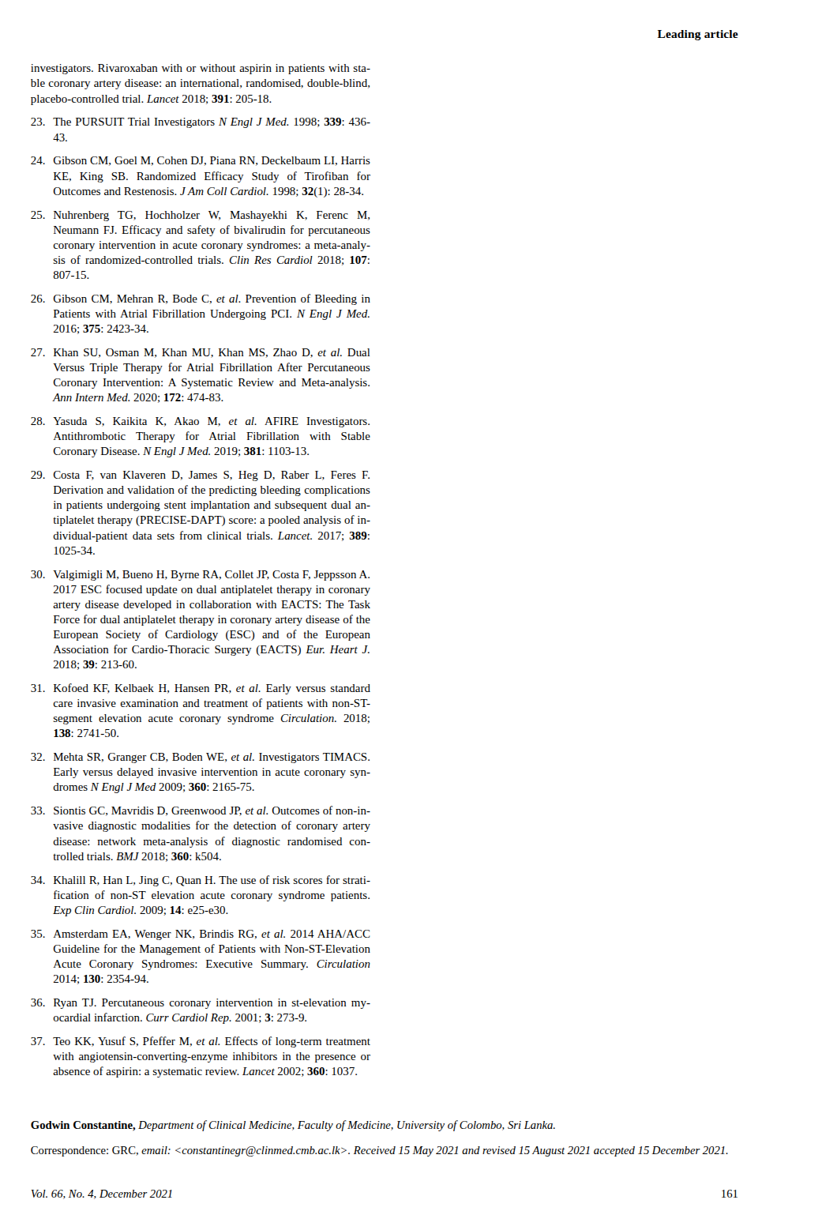Leading article
investigators. Rivaroxaban with or without aspirin in patients with stable coronary artery disease: an international, randomised, double-blind, placebo-controlled trial. Lancet 2018; 391: 205-18.
23. The PURSUIT Trial Investigators N Engl J Med. 1998; 339: 436-43.
24. Gibson CM, Goel M, Cohen DJ, Piana RN, Deckelbaum LI, Harris KE, King SB. Randomized Efficacy Study of Tirofiban for Outcomes and Restenosis. J Am Coll Cardiol. 1998; 32(1): 28-34.
25. Nuhrenberg TG, Hochholzer W, Mashayekhi K, Ferenc M, Neumann FJ. Efficacy and safety of bivalirudin for percutaneous coronary intervention in acute coronary syndromes: a meta-analysis of randomized-controlled trials. Clin Res Cardiol 2018; 107: 807-15.
26. Gibson CM, Mehran R, Bode C, et al. Prevention of Bleeding in Patients with Atrial Fibrillation Undergoing PCI. N Engl J Med. 2016; 375: 2423-34.
27. Khan SU, Osman M, Khan MU, Khan MS, Zhao D, et al. Dual Versus Triple Therapy for Atrial Fibrillation After Percutaneous Coronary Intervention: A Systematic Review and Meta-analysis. Ann Intern Med. 2020; 172: 474-83.
28. Yasuda S, Kaikita K, Akao M, et al. AFIRE Investigators. Antithrombotic Therapy for Atrial Fibrillation with Stable Coronary Disease. N Engl J Med. 2019; 381: 1103-13.
29. Costa F, van Klaveren D, James S, Heg D, Raber L, Feres F. Derivation and validation of the predicting bleeding complications in patients undergoing stent implantation and subsequent dual antiplatelet therapy (PRECISE-DAPT) score: a pooled analysis of individual-patient data sets from clinical trials. Lancet. 2017; 389: 1025-34.
30. Valgimigli M, Bueno H, Byrne RA, Collet JP, Costa F, Jeppsson A. 2017 ESC focused update on dual antiplatelet therapy in coronary artery disease developed in collaboration with EACTS: The Task Force for dual antiplatelet therapy in coronary artery disease of the European Society of Cardiology (ESC) and of the European Association for Cardio-Thoracic Surgery (EACTS) Eur. Heart J. 2018; 39: 213-60.
31. Kofoed KF, Kelbaek H, Hansen PR, et al. Early versus standard care invasive examination and treatment of patients with non-ST-segment elevation acute coronary syndrome Circulation. 2018; 138: 2741-50.
32. Mehta SR, Granger CB, Boden WE, et al. Investigators TIMACS. Early versus delayed invasive intervention in acute coronary syndromes N Engl J Med 2009; 360: 2165-75.
33. Siontis GC, Mavridis D, Greenwood JP, et al. Outcomes of non-invasive diagnostic modalities for the detection of coronary artery disease: network meta-analysis of diagnostic randomised controlled trials. BMJ 2018; 360: k504.
34. Khalill R, Han L, Jing C, Quan H. The use of risk scores for stratification of non-ST elevation acute coronary syndrome patients. Exp Clin Cardiol. 2009; 14: e25-e30.
35. Amsterdam EA, Wenger NK, Brindis RG, et al. 2014 AHA/ACC Guideline for the Management of Patients with Non-ST-Elevation Acute Coronary Syndromes: Executive Summary. Circulation 2014; 130: 2354-94.
36. Ryan TJ. Percutaneous coronary intervention in st-elevation myocardial infarction. Curr Cardiol Rep. 2001; 3: 273-9.
37. Teo KK, Yusuf S, Pfeffer M, et al. Effects of long-term treatment with angiotensin-converting-enzyme inhibitors in the presence or absence of aspirin: a systematic review. Lancet 2002; 360: 1037.
Godwin Constantine, Department of Clinical Medicine, Faculty of Medicine, University of Colombo, Sri Lanka.
Correspondence: GRC, email: <constantinegr@clinmed.cmb.ac.lk>. Received 15 May 2021 and revised 15 August 2021 accepted 15 December 2021.
Vol. 66, No. 4, December 2021 161